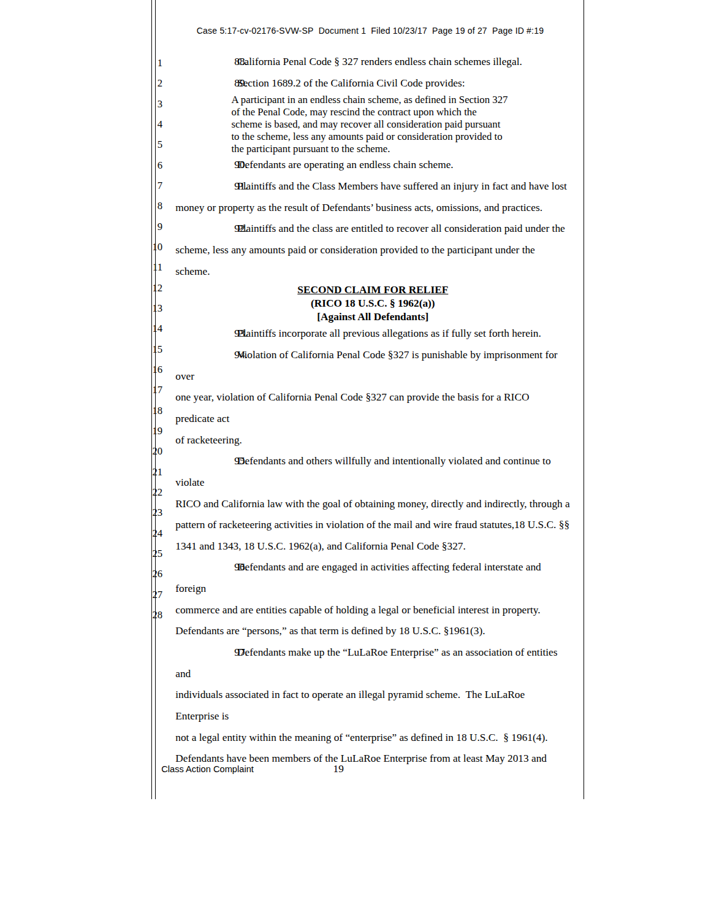Case 5:17-cv-02176-SVW-SP Document 1 Filed 10/23/17 Page 19 of 27 Page ID #:19
12345678910111213141516171819202122232425262728
88. California Penal Code § 327 renders endless chain schemes illegal.
89. Section 1689.2 of the California Civil Code provides:
A participant in an endless chain scheme, as defined in Section 327
of the Penal Code, may rescind the contract upon which the
scheme is based, and may recover all consideration paid pursuant
to the scheme, less any amounts paid or consideration provided to
the participant pursuant to the scheme.
90. Defendants are operating an endless chain scheme.
91. Plaintiffs and the Class Members have suffered an injury in fact and have lost
money or property as the result of Defendants’ business acts, omissions, and practices.
92. Plaintiffs and the class are entitled to recover all consideration paid under the
scheme, less any amounts paid or consideration provided to the participant under the scheme.
SECOND CLAIM FOR RELIEF
(RICO 18 U.S.C. § 1962(a))
[Against All Defendants]
93. Plaintiffs incorporate all previous allegations as if fully set forth herein.
94. Violation of California Penal Code §327 is punishable by imprisonment for over
one year, violation of California Penal Code §327 can provide the basis for a RICO predicate act
of racketeering.
95. Defendants and others willfully and intentionally violated and continue to violate
RICO and California law with the goal of obtaining money, directly and indirectly, through a
pattern of racketeering activities in violation of the mail and wire fraud statutes,18 U.S.C. §§
1341 and 1343, 18 U.S.C. 1962(a), and California Penal Code §327.
96. Defendants and are engaged in activities affecting federal interstate and foreign
commerce and are entities capable of holding a legal or beneficial interest in property.
Defendants are “persons,” as that term is defined by 18 U.S.C. §1961(3).
97. Defendants make up the “LuLaRoe Enterprise” as an association of entities and
individuals associated in fact to operate an illegal pyramid scheme. The LuLaRoe Enterprise is
not a legal entity within the meaning of “enterprise” as defined in 18 U.S.C. § 1961(4).
Defendants have been members of the LuLaRoe Enterprise from at least May 2013 and
Class Action Complaint 19